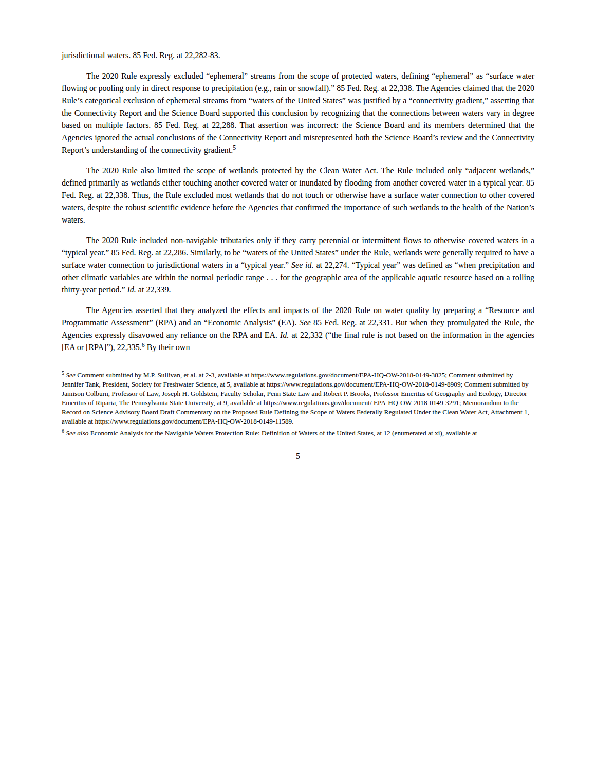jurisdictional waters. 85 Fed. Reg. at 22,282-83.
The 2020 Rule expressly excluded “ephemeral” streams from the scope of protected waters, defining “ephemeral” as “surface water flowing or pooling only in direct response to precipitation (e.g., rain or snowfall).” 85 Fed. Reg. at 22,338. The Agencies claimed that the 2020 Rule’s categorical exclusion of ephemeral streams from “waters of the United States” was justified by a “connectivity gradient,” asserting that the Connectivity Report and the Science Board supported this conclusion by recognizing that the connections between waters vary in degree based on multiple factors. 85 Fed. Reg. at 22,288. That assertion was incorrect: the Science Board and its members determined that the Agencies ignored the actual conclusions of the Connectivity Report and misrepresented both the Science Board’s review and the Connectivity Report’s understanding of the connectivity gradient.5
The 2020 Rule also limited the scope of wetlands protected by the Clean Water Act. The Rule included only “adjacent wetlands,” defined primarily as wetlands either touching another covered water or inundated by flooding from another covered water in a typical year. 85 Fed. Reg. at 22,338. Thus, the Rule excluded most wetlands that do not touch or otherwise have a surface water connection to other covered waters, despite the robust scientific evidence before the Agencies that confirmed the importance of such wetlands to the health of the Nation’s waters.
The 2020 Rule included non-navigable tributaries only if they carry perennial or intermittent flows to otherwise covered waters in a “typical year.” 85 Fed. Reg. at 22,286. Similarly, to be “waters of the United States” under the Rule, wetlands were generally required to have a surface water connection to jurisdictional waters in a “typical year.” See id. at 22,274. “Typical year” was defined as “when precipitation and other climatic variables are within the normal periodic range . . . for the geographic area of the applicable aquatic resource based on a rolling thirty-year period.” Id. at 22,339.
The Agencies asserted that they analyzed the effects and impacts of the 2020 Rule on water quality by preparing a “Resource and Programmatic Assessment” (RPA) and an “Economic Analysis” (EA). See 85 Fed. Reg. at 22,331. But when they promulgated the Rule, the Agencies expressly disavowed any reliance on the RPA and EA. Id. at 22,332 (“the final rule is not based on the information in the agencies [EA or [RPA]”), 22,335.6 By their own
5 See Comment submitted by M.P. Sullivan, et al. at 2-3, available at https://www.regulations.gov/document/EPA-HQ-OW-2018-0149-3825; Comment submitted by Jennifer Tank, President, Society for Freshwater Science, at 5, available at https://www.regulations.gov/document/EPA-HQ-OW-2018-0149-8909; Comment submitted by Jamison Colburn, Professor of Law, Joseph H. Goldstein, Faculty Scholar, Penn State Law and Robert P. Brooks, Professor Emeritus of Geography and Ecology, Director Emeritus of Riparia, The Pennsylvania State University, at 9, available at https://www.regulations.gov/document/ EPA-HQ-OW-2018-0149-3291; Memorandum to the Record on Science Advisory Board Draft Commentary on the Proposed Rule Defining the Scope of Waters Federally Regulated Under the Clean Water Act, Attachment 1, available at https://www.regulations.gov/document/EPA-HQ-OW-2018-0149-11589.
6 See also Economic Analysis for the Navigable Waters Protection Rule: Definition of Waters of the United States, at 12 (enumerated at xi), available at
5